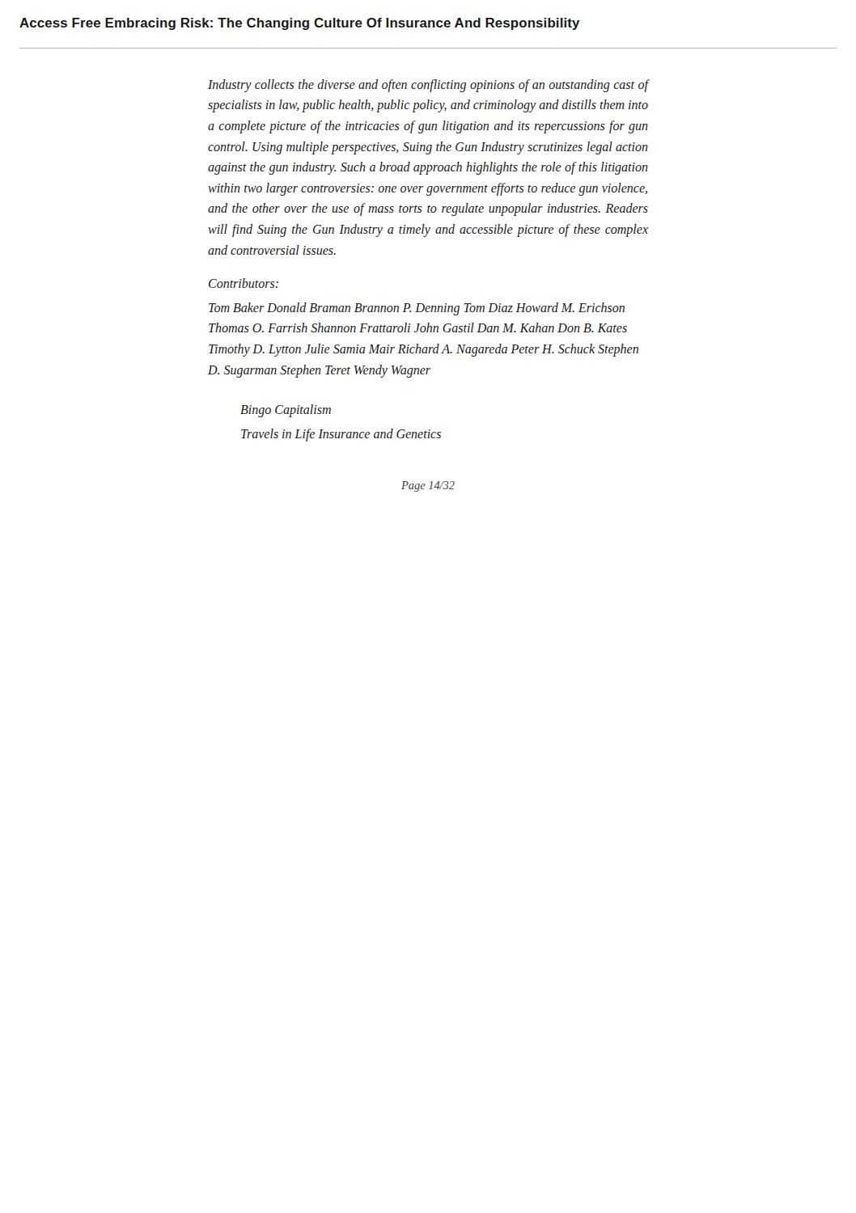Access Free Embracing Risk: The Changing Culture Of Insurance And Responsibility
Industry collects the diverse and often conflicting opinions of an outstanding cast of specialists in law, public health, public policy, and criminology and distills them into a complete picture of the intricacies of gun litigation and its repercussions for gun control. Using multiple perspectives, Suing the Gun Industry scrutinizes legal action against the gun industry. Such a broad approach highlights the role of this litigation within two larger controversies: one over government efforts to reduce gun violence, and the other over the use of mass torts to regulate unpopular industries. Readers will find Suing the Gun Industry a timely and accessible picture of these complex and controversial issues.
Contributors:
Tom Baker
Donald Braman
Brannon P. Denning
Tom Diaz
Howard M. Erichson
Thomas O. Farrish
Shannon Frattaroli
John Gastil
Dan M. Kahan
Don B. Kates
Timothy D. Lytton
Julie Samia Mair
Richard A. Nagareda
Peter H. Schuck
Stephen D. Sugarman
Stephen Teret
Wendy Wagner
Bingo Capitalism
Travels in Life Insurance and Genetics
Page 14/32